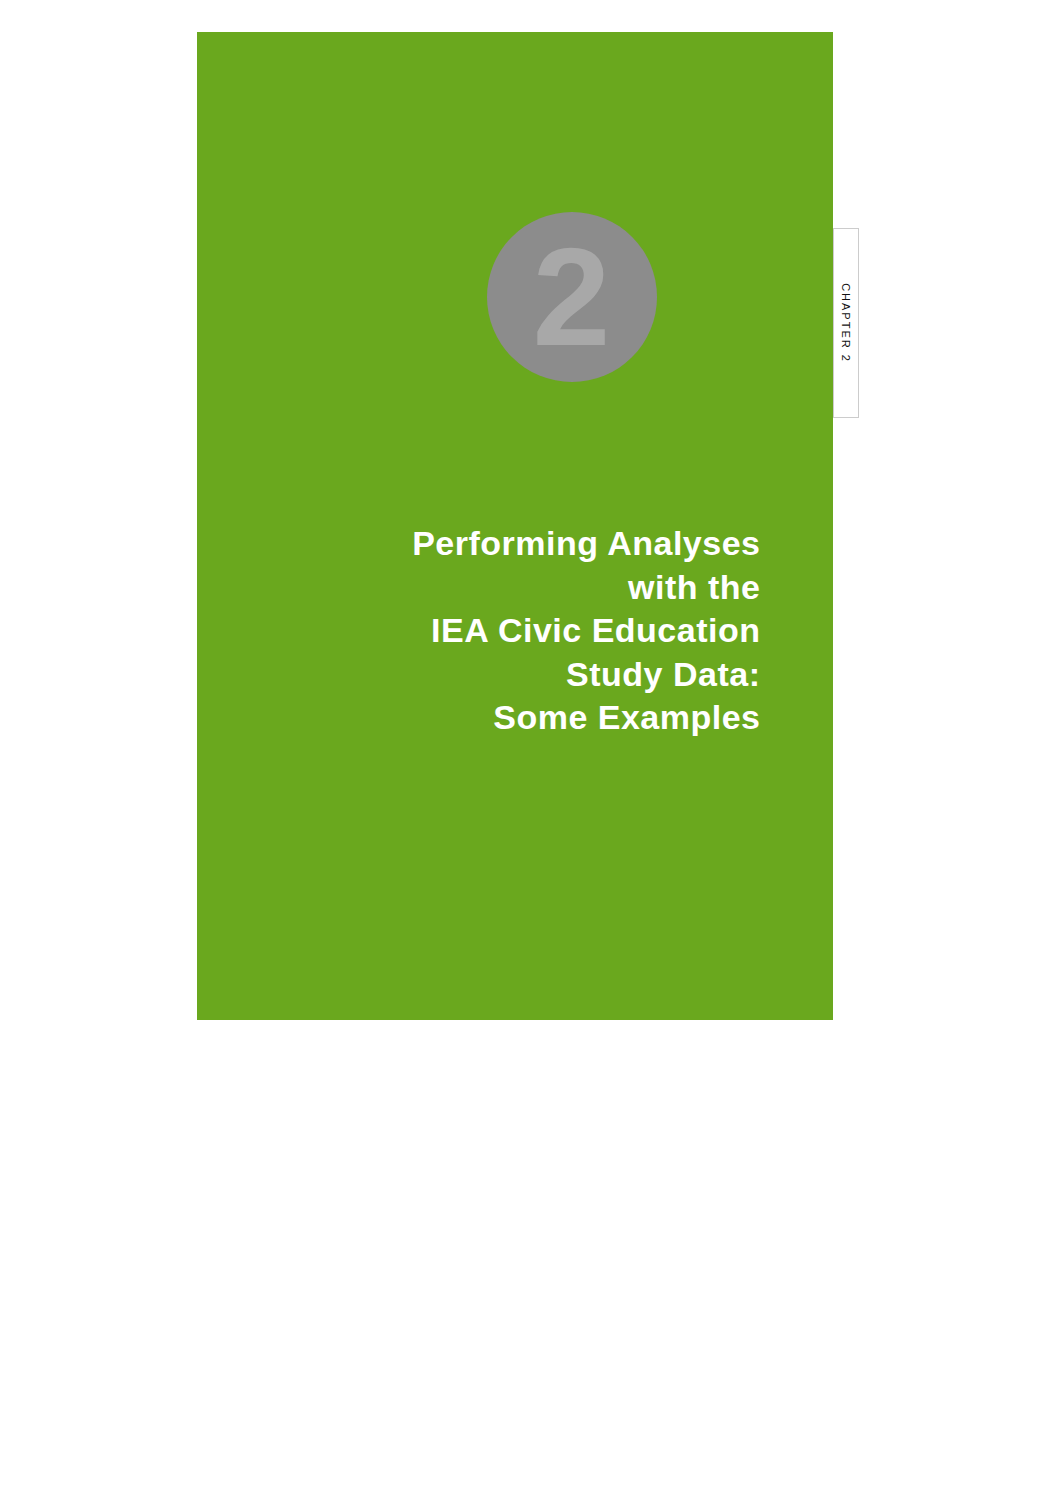2
Performing Analyses
with the
IEA Civic Education
Study Data:
Some Examples
CHAPTER 2